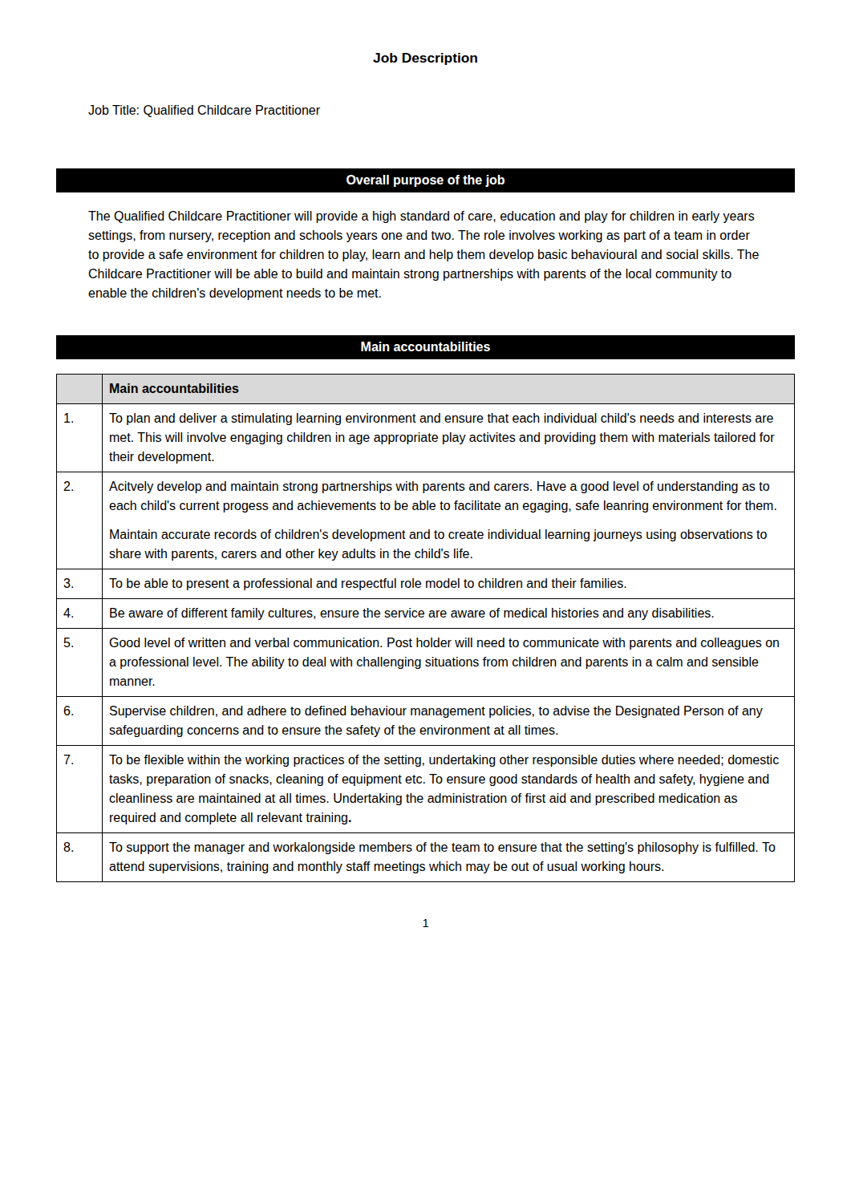Job Description
Job Title: Qualified Childcare Practitioner
Overall purpose of the job
The Qualified Childcare Practitioner will provide a high standard of care, education and play for children in early years settings, from nursery, reception and schools years one and two. The role involves working as part of a team in order to provide a safe environment for children to play, learn and help them develop basic behavioural and social skills. The Childcare Practitioner will be able to build and maintain strong partnerships with parents of the local community to enable the children's development needs to be met.
Main accountabilities
| | Main accountabilities |
| 1. | To plan and deliver a stimulating learning environment and ensure that each individual child's needs and interests are met. This will involve engaging children in age appropriate play activites and providing them with materials tailored for their development. |
| 2. | Acitvely develop and maintain strong partnerships with parents and carers. Have a good level of understanding as to each child's current progess and achievements to be able to facilitate an egaging, safe leanring environment for them. Maintain accurate records of children's development and to create individual learning journeys using observations to share with parents, carers and other key adults in the child's life. |
| 3. | To be able to present a professional and respectful role model to children and their families. |
| 4. | Be aware of different family cultures, ensure the service are aware of medical histories and any disabilities. |
| 5. | Good level of written and verbal communication. Post holder will need to communicate with parents and colleagues on a professional level. The ability to deal with challenging situations from children and parents in a calm and sensible manner. |
| 6. | Supervise children, and adhere to defined behaviour management policies, to advise the Designated Person of any safeguarding concerns and to ensure the safety of the environment at all times. |
| 7. | To be flexible within the working practices of the setting, undertaking other responsible duties where needed; domestic tasks, preparation of snacks, cleaning of equipment etc. To ensure good standards of health and safety, hygiene and cleanliness are maintained at all times. Undertaking the administration of first aid and prescribed medication as required and complete all relevant training . |
| 8. | To support the manager and workalongside members of the team to ensure that the setting's philosophy is fulfilled. To attend supervisions, training and monthly staff meetings which may be out of usual working hours. |
1